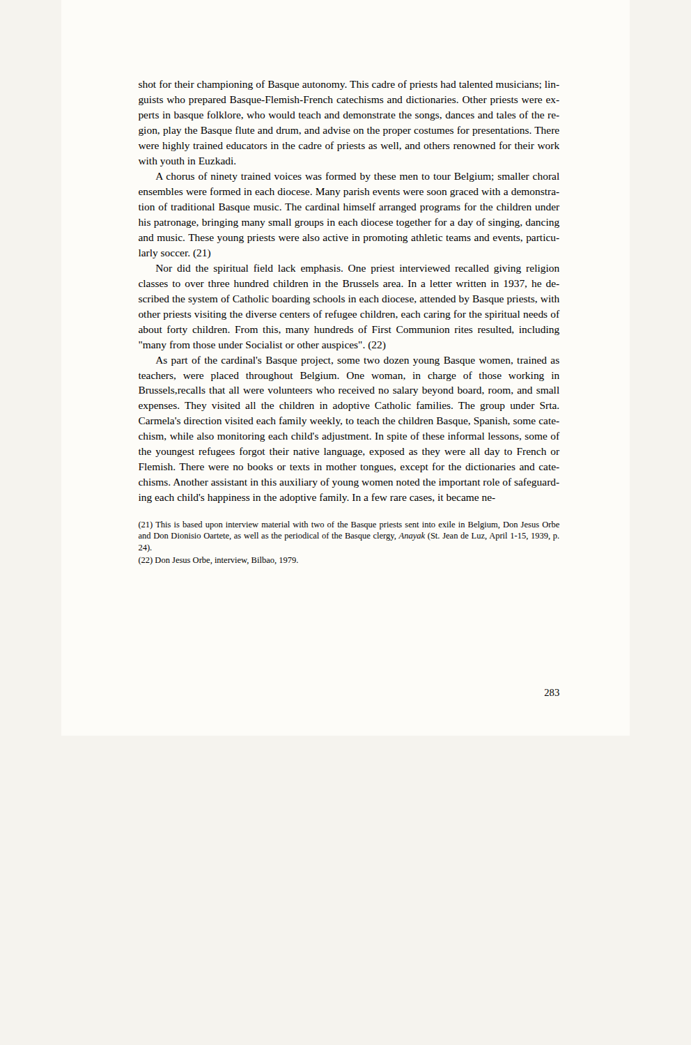shot for their championing of Basque autonomy. This cadre of priests had talented musicians; linguists who prepared Basque-Flemish-French catechisms and dictionaries. Other priests were experts in basque folklore, who would teach and demonstrate the songs, dances and tales of the region, play the Basque flute and drum, and advise on the proper costumes for presentations. There were highly trained educators in the cadre of priests as well, and others renowned for their work with youth in Euzkadi.
A chorus of ninety trained voices was formed by these men to tour Belgium; smaller choral ensembles were formed in each diocese. Many parish events were soon graced with a demonstration of traditional Basque music. The cardinal himself arranged programs for the children under his patronage, bringing many small groups in each diocese together for a day of singing, dancing and music. These young priests were also active in promoting athletic teams and events, particularly soccer. (21)
Nor did the spiritual field lack emphasis. One priest interviewed recalled giving religion classes to over three hundred children in the Brussels area. In a letter written in 1937, he described the system of Catholic boarding schools in each diocese, attended by Basque priests, with other priests visiting the diverse centers of refugee children, each caring for the spiritual needs of about forty children. From this, many hundreds of First Communion rites resulted, including "many from those under Socialist or other auspices". (22)
As part of the cardinal's Basque project, some two dozen young Basque women, trained as teachers, were placed throughout Belgium. One woman, in charge of those working in Brussels,recalls that all were volunteers who received no salary beyond board, room, and small expenses. They visited all the children in adoptive Catholic families. The group under Srta. Carmela's direction visited each family weekly, to teach the children Basque, Spanish, some catechism, while also monitoring each child's adjustment. In spite of these informal lessons, some of the youngest refugees forgot their native language, exposed as they were all day to French or Flemish. There were no books or texts in mother tongues, except for the dictionaries and catechisms. Another assistant in this auxiliary of young women noted the important role of safeguarding each child's happiness in the adoptive family. In a few rare cases, it became ne-
(21) This is based upon interview material with two of the Basque priests sent into exile in Belgium, Don Jesus Orbe and Don Dionisio Oartete, as well as the periodical of the Basque clergy, Anayak (St. Jean de Luz, April 1-15, 1939, p. 24).
(22) Don Jesus Orbe, interview, Bilbao, 1979.
283